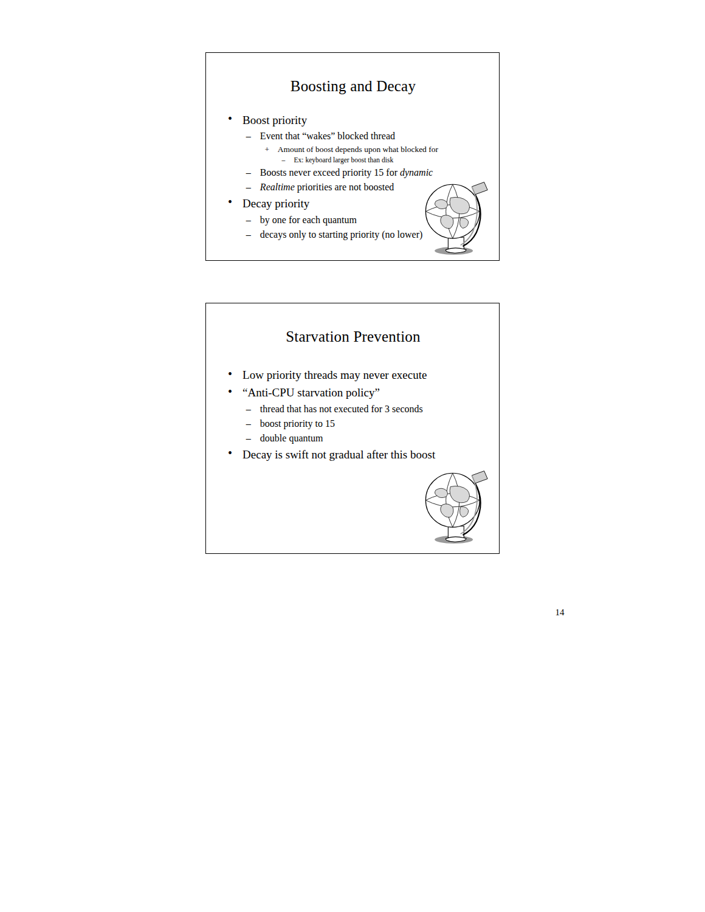Boosting and Decay
Boost priority
Event that “wakes” blocked thread
Amount of boost depends upon what blocked for
Ex: keyboard larger boost than disk
Boosts never exceed priority 15 for dynamic
Realtime priorities are not boosted
Decay priority
by one for each quantum
decays only to starting priority (no lower)
Starvation Prevention
Low priority threads may never execute
“Anti-CPU starvation policy”
thread that has not executed for 3 seconds
boost priority to 15
double quantum
Decay is swift not gradual after this boost
14